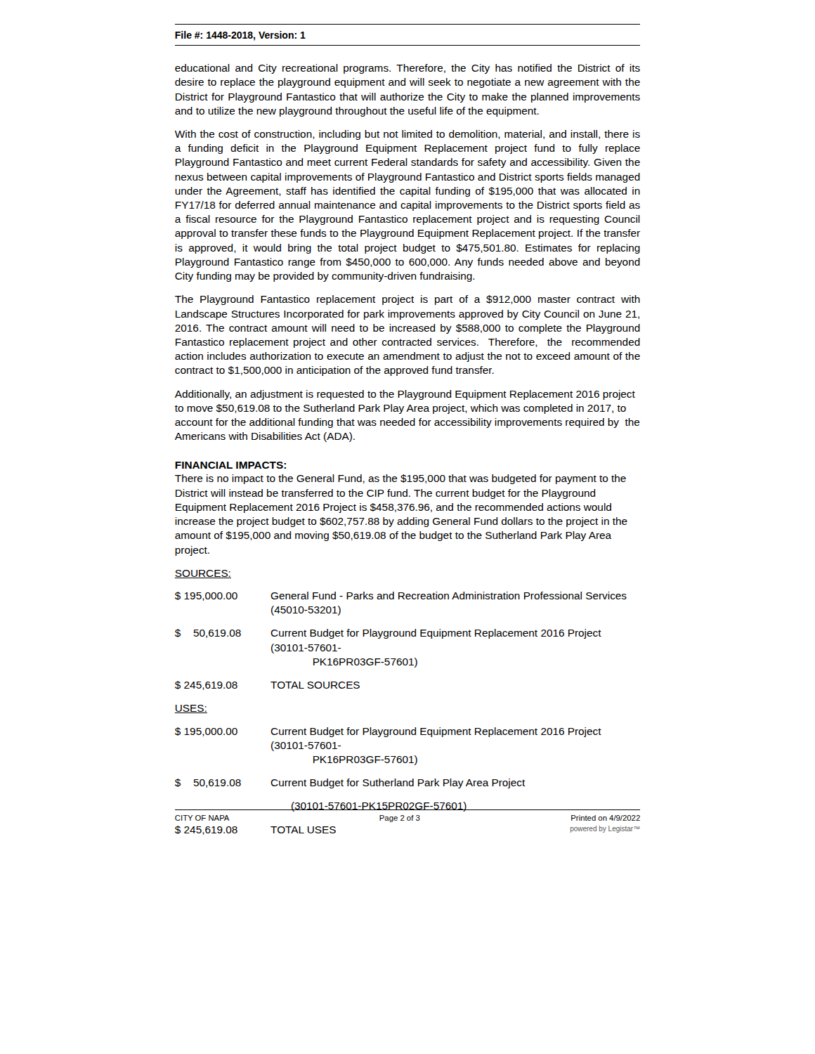File #: 1448-2018, Version: 1
educational and City recreational programs. Therefore, the City has notified the District of its desire to replace the playground equipment and will seek to negotiate a new agreement with the District for Playground Fantastico that will authorize the City to make the planned improvements and to utilize the new playground throughout the useful life of the equipment.
With the cost of construction, including but not limited to demolition, material, and install, there is a funding deficit in the Playground Equipment Replacement project fund to fully replace Playground Fantastico and meet current Federal standards for safety and accessibility. Given the nexus between capital improvements of Playground Fantastico and District sports fields managed under the Agreement, staff has identified the capital funding of $195,000 that was allocated in FY17/18 for deferred annual maintenance and capital improvements to the District sports field as a fiscal resource for the Playground Fantastico replacement project and is requesting Council approval to transfer these funds to the Playground Equipment Replacement project. If the transfer is approved, it would bring the total project budget to $475,501.80. Estimates for replacing Playground Fantastico range from $450,000 to 600,000. Any funds needed above and beyond City funding may be provided by community-driven fundraising.
The Playground Fantastico replacement project is part of a $912,000 master contract with Landscape Structures Incorporated for park improvements approved by City Council on June 21, 2016. The contract amount will need to be increased by $588,000 to complete the Playground Fantastico replacement project and other contracted services. Therefore, the recommended action includes authorization to execute an amendment to adjust the not to exceed amount of the contract to $1,500,000 in anticipation of the approved fund transfer.
Additionally, an adjustment is requested to the Playground Equipment Replacement 2016 project to move $50,619.08 to the Sutherland Park Play Area project, which was completed in 2017, to account for the additional funding that was needed for accessibility improvements required by the Americans with Disabilities Act (ADA).
FINANCIAL IMPACTS:
There is no impact to the General Fund, as the $195,000 that was budgeted for payment to the District will instead be transferred to the CIP fund. The current budget for the Playground Equipment Replacement 2016 Project is $458,376.96, and the recommended actions would increase the project budget to $602,757.88 by adding General Fund dollars to the project in the amount of $195,000 and moving $50,619.08 of the budget to the Sutherland Park Play Area project.
SOURCES:
$ 195,000.00
General Fund - Parks and Recreation Administration Professional Services (45010-53201)
$ 50,619.08
Current Budget for Playground Equipment Replacement 2016 Project (30101-57601-PK16PR03GF-57601)
$ 245,619.08
TOTAL SOURCES
USES:
$ 195,000.00
Current Budget for Playground Equipment Replacement 2016 Project (30101-57601-PK16PR03GF-57601)
$ 50,619.08
Current Budget for Sutherland Park Play Area Project(30101-57601-PK15PR02GF-57601)
$ 245,619.08
TOTAL USES
CITY OF NAPA
Page 2 of 3
Printed on 4/9/2022
powered by Legistar™